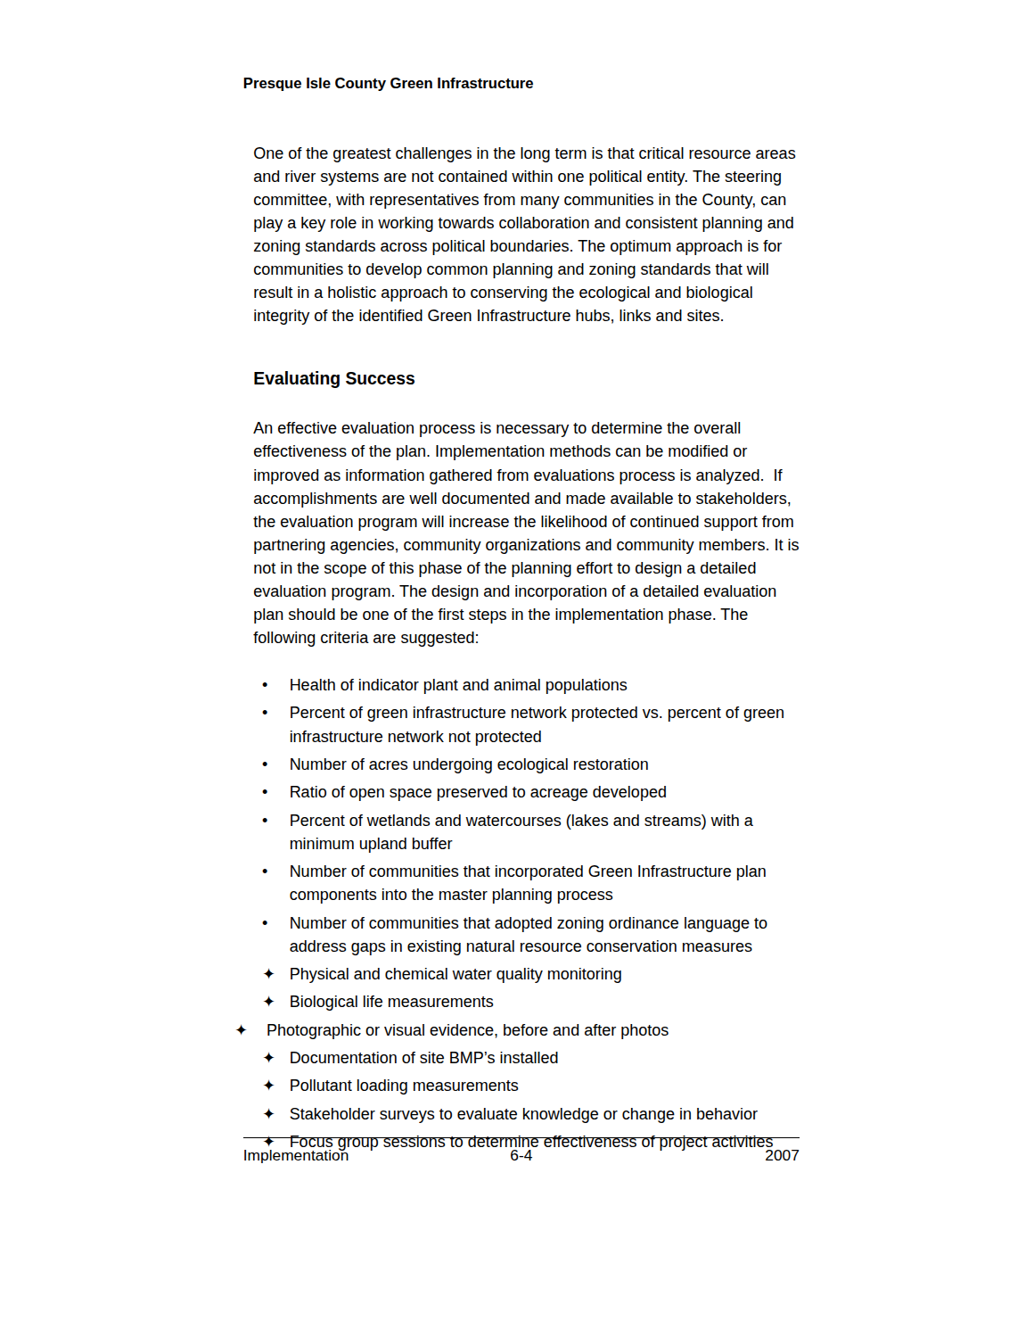Presque Isle County Green Infrastructure
One of the greatest challenges in the long term is that critical resource areas and river systems are not contained within one political entity. The steering committee, with representatives from many communities in the County, can play a key role in working towards collaboration and consistent planning and zoning standards across political boundaries. The optimum approach is for communities to develop common planning and zoning standards that will result in a holistic approach to conserving the ecological and biological integrity of the identified Green Infrastructure hubs, links and sites.
Evaluating Success
An effective evaluation process is necessary to determine the overall effectiveness of the plan. Implementation methods can be modified or improved as information gathered from evaluations process is analyzed. If accomplishments are well documented and made available to stakeholders, the evaluation program will increase the likelihood of continued support from partnering agencies, community organizations and community members. It is not in the scope of this phase of the planning effort to design a detailed evaluation program. The design and incorporation of a detailed evaluation plan should be one of the first steps in the implementation phase. The following criteria are suggested:
•Health of indicator plant and animal populations
•Percent of green infrastructure network protected vs. percent of green infrastructure network not protected
•Number of acres undergoing ecological restoration
•Ratio of open space preserved to acreage developed
•Percent of wetlands and watercourses (lakes and streams) with a minimum upland buffer
•Number of communities that incorporated Green Infrastructure plan components into the master planning process
•Number of communities that adopted zoning ordinance language to address gaps in existing natural resource conservation measures
✦Physical and chemical water quality monitoring
✦Biological life measurements
✦ Photographic or visual evidence, before and after photos
✦Documentation of site BMP’s installed
✦Pollutant loading measurements
✦Stakeholder surveys to evaluate knowledge or change in behavior
✦Focus group sessions to determine effectiveness of project activities
Implementation
6-4
2007